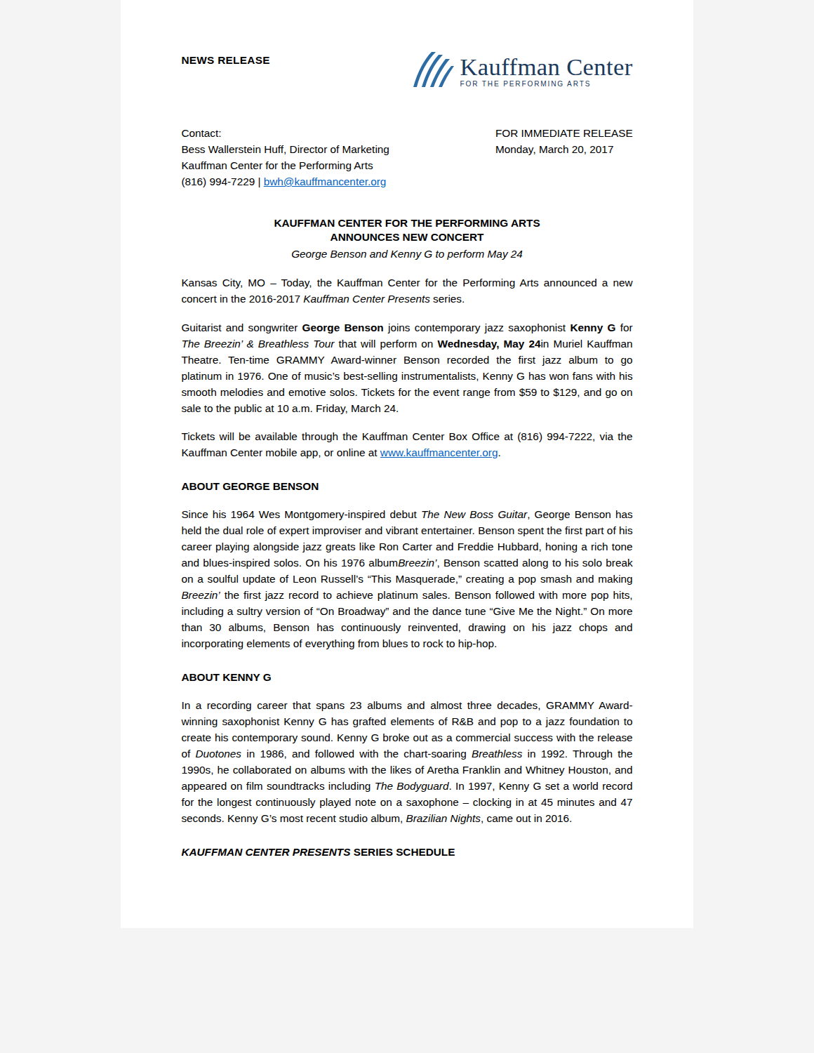NEWS RELEASE
Kauffman Center FOR THE PERFORMING ARTS
Contact:
Bess Wallerstein Huff, Director of Marketing
Kauffman Center for the Performing Arts
(816) 994-7229 | bwh@kauffmancenter.org
FOR IMMEDIATE RELEASE
Monday, March 20, 2017
Kauffman Center for the Performing Arts Announces New Concert
George Benson and Kenny G to perform May 24
Kansas City, MO – Today, the Kauffman Center for the Performing Arts announced a new concert in the 2016-2017 Kauffman Center Presents series.
Guitarist and songwriter George Benson joins contemporary jazz saxophonist Kenny G for The Breezin’ & Breathless Tour that will perform on Wednesday, May 24in Muriel Kauffman Theatre. Ten-time GRAMMY Award-winner Benson recorded the first jazz album to go platinum in 1976. One of music’s best-selling instrumentalists, Kenny G has won fans with his smooth melodies and emotive solos. Tickets for the event range from $59 to $129, and go on sale to the public at 10 a.m. Friday, March 24.
Tickets will be available through the Kauffman Center Box Office at (816) 994-7222, via the Kauffman Center mobile app, or online at www.kauffmancenter.org.
About George Benson
Since his 1964 Wes Montgomery-inspired debut The New Boss Guitar, George Benson has held the dual role of expert improviser and vibrant entertainer. Benson spent the first part of his career playing alongside jazz greats like Ron Carter and Freddie Hubbard, honing a rich tone and blues-inspired solos. On his 1976 albumBreezin’, Benson scatted along to his solo break on a soulful update of Leon Russell’s “This Masquerade,” creating a pop smash and making Breezin’ the first jazz record to achieve platinum sales. Benson followed with more pop hits, including a sultry version of “On Broadway” and the dance tune “Give Me the Night.” On more than 30 albums, Benson has continuously reinvented, drawing on his jazz chops and incorporating elements of everything from blues to rock to hip-hop.
About Kenny G
In a recording career that spans 23 albums and almost three decades, GRAMMY Award-winning saxophonist Kenny G has grafted elements of R&B and pop to a jazz foundation to create his contemporary sound. Kenny G broke out as a commercial success with the release of Duotones in 1986, and followed with the chart-soaring Breathless in 1992. Through the 1990s, he collaborated on albums with the likes of Aretha Franklin and Whitney Houston, and appeared on film soundtracks including The Bodyguard. In 1997, Kenny G set a world record for the longest continuously played note on a saxophone – clocking in at 45 minutes and 47 seconds. Kenny G’s most recent studio album, Brazilian Nights, came out in 2016.
Kauffman Center Presents Series Schedule